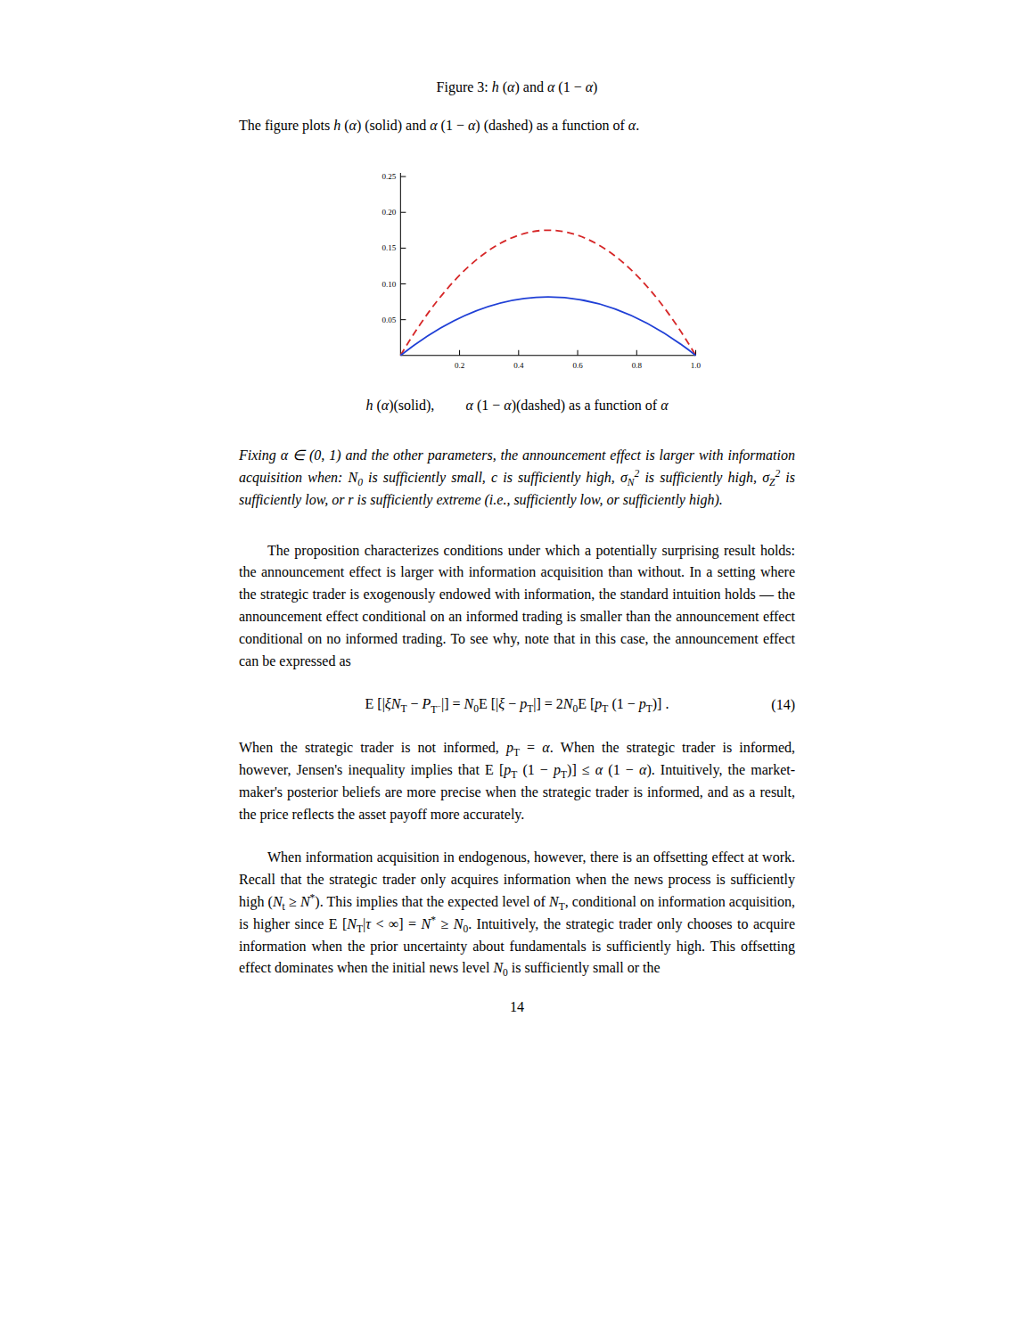Figure 3: h (α) and α (1 − α)
The figure plots h (α) (solid) and α (1 − α) (dashed) as a function of α.
mapping: y value v -> py = 222 - v*800 (0.25 -> 22) 0.05 0.10 0.15 0.20 0.25 0.2 0.4 0.6 0.8 1.0
h (α)(solid), α (1 − α)(dashed) as a function of α
Fixing α ∈ (0, 1) and the other parameters, the announcement effect is larger with information acquisition when: N0 is sufficiently small, c is sufficiently high, σN2 is sufficiently high, σZ2 is sufficiently low, or r is sufficiently extreme (i.e., sufficiently low, or sufficiently high).
The proposition characterizes conditions under which a potentially surprising result holds: the announcement effect is larger with information acquisition than without. In a setting where the strategic trader is exogenously endowed with information, the standard intuition holds — the announcement effect conditional on an informed trading is smaller than the announcement effect conditional on no informed trading. To see why, note that in this case, the announcement effect can be expressed as
E [|ξNT − PT−|] = N0E [|ξ − pT|] = 2N0E [pT (1 − pT)] . (14)
When the strategic trader is not informed, pT = α. When the strategic trader is informed, however, Jensen's inequality implies that E [pT (1 − pT)] ≤ α (1 − α). Intuitively, the market-maker's posterior beliefs are more precise when the strategic trader is informed, and as a result, the price reflects the asset payoff more accurately.
When information acquisition in endogenous, however, there is an offsetting effect at work. Recall that the strategic trader only acquires information when the news process is sufficiently high (Nt ≥ N*). This implies that the expected level of NT, conditional on information acquisition, is higher since E [NT|τ < ∞] = N* ≥ N0. Intuitively, the strategic trader only chooses to acquire information when the prior uncertainty about fundamentals is sufficiently high. This offsetting effect dominates when the initial news level N0 is sufficiently small or the
14